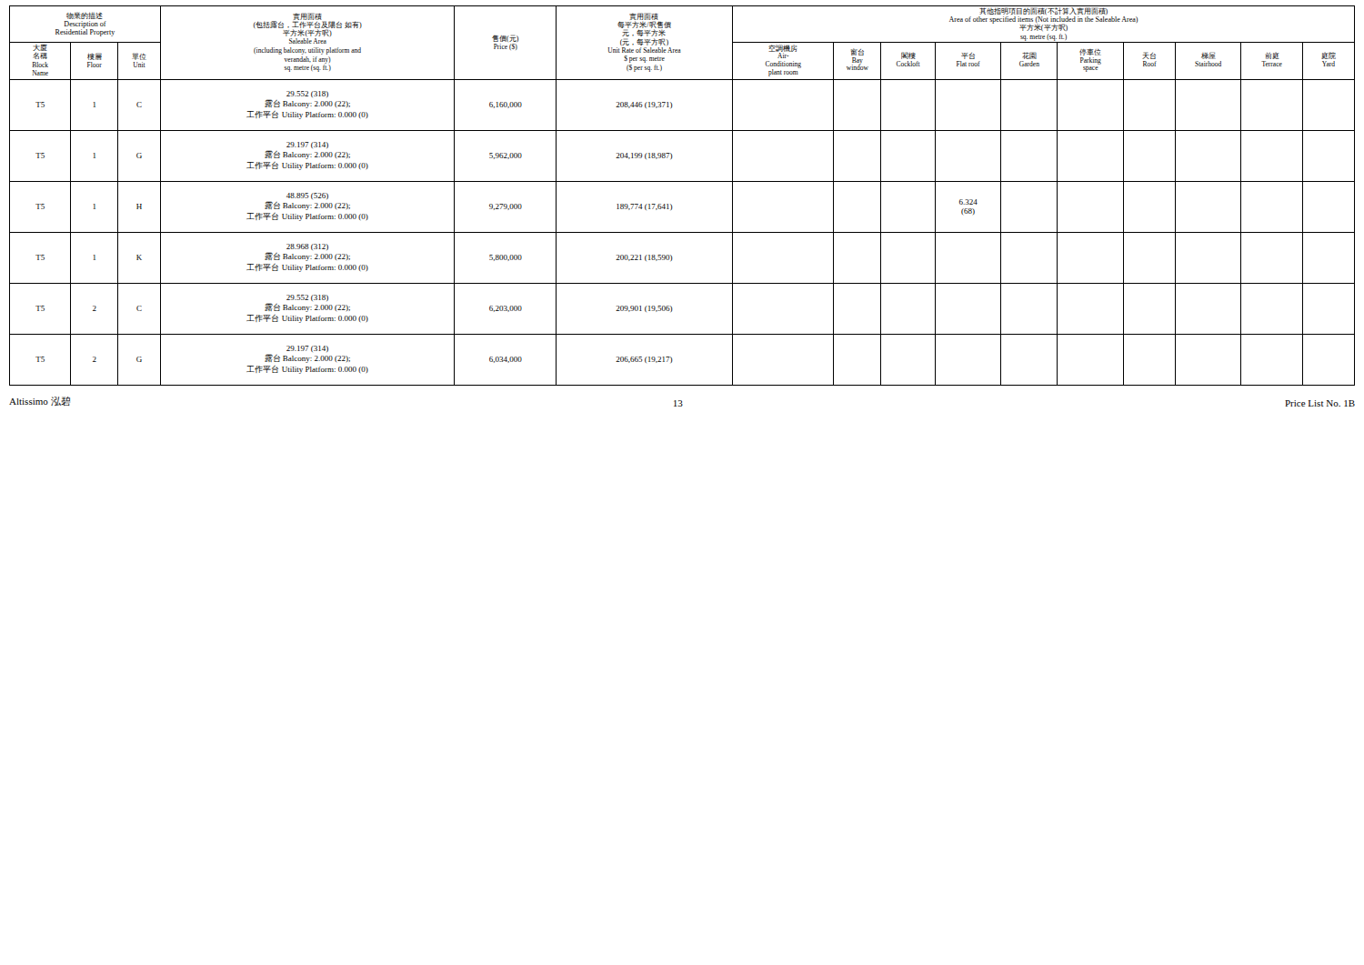| 物業的描述 Description of Residential Property | 實用面積 (包括露台，工作平台及陽台 如有) 平方米(平方呎) Saleable Area (including balcony, utility platform and verandah, if any) sq. metre (sq. ft.) | 售價(元) Price ($) | 實用面積 每平方米/呎售價 元，每平方米 (元，每平方呎) Unit Rate of Saleable Area $ per sq. metre ($ per sq. ft.) | 其他指明項目的面積(不計算入實用面積) Area of other specified items (Not included in the Saleable Area) 平方米(平方呎) sq. metre (sq. ft.) |
| --- | --- | --- | --- | --- |
| 大廈 名稱 Block Name | 樓層 Floor | 單位 Unit | 空調機房 Air- Conditioning plant room | 窗台 Bay window | 閣樓 Cockloft | 平台 Flat roof | 花園 Garden | 停車位 Parking space | 天台 Roof | 梯屋 Stairhood | 前庭 Terrace | 庭院 Yard |
| T5 | 1 | C | 29.552 (318) 露台 Balcony: 2.000 (22); 工作平台 Utility Platform: 0.000 (0) | 6,160,000 | 208,446 (19,371) | | | | | | | | | | |
| T5 | 1 | G | 29.197 (314) 露台 Balcony: 2.000 (22); 工作平台 Utility Platform: 0.000 (0) | 5,962,000 | 204,199 (18,987) | | | | | | | | | | |
| T5 | 1 | H | 48.895 (526) 露台 Balcony: 2.000 (22); 工作平台 Utility Platform: 0.000 (0) | 9,279,000 | 189,774 (17,641) | | | | 6.324 (68) | | | | | | |
| T5 | 1 | K | 28.968 (312) 露台 Balcony: 2.000 (22); 工作平台 Utility Platform: 0.000 (0) | 5,800,000 | 200,221 (18,590) | | | | | | | | | | |
| T5 | 2 | C | 29.552 (318) 露台 Balcony: 2.000 (22); 工作平台 Utility Platform: 0.000 (0) | 6,203,000 | 209,901 (19,506) | | | | | | | | | | |
| T5 | 2 | G | 29.197 (314) 露台 Balcony: 2.000 (22); 工作平台 Utility Platform: 0.000 (0) | 6,034,000 | 206,665 (19,217) | | | | | | | | | | |
Altissimo 泓碧
13
Price List No. 1B